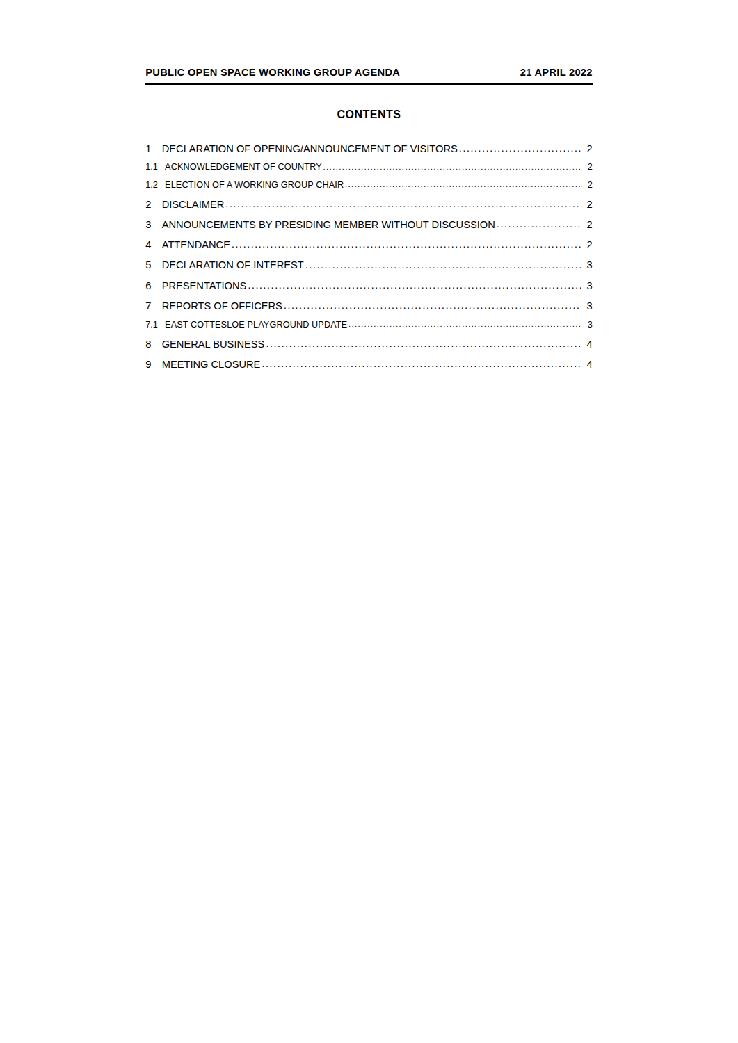Public Open Space Working Group Agenda 21 April 2022
Contents
1 Declaration of Opening/Announcement of Visitors ........................................................................................................................................................... 2
1.1 Acknowledgement of Country ........................................................................................................................................................... 2
1.2 Election of a Working Group Chair ........................................................................................................................................................... 2
2 Disclaimer ........................................................................................................................................................... 2
3 Announcements by Presiding Member Without Discussion ........................................................................................................................................................... 2
4 Attendance ........................................................................................................................................................... 2
5 Declaration of Interest ........................................................................................................................................................... 3
6 Presentations ........................................................................................................................................................... 3
7 Reports of Officers ........................................................................................................................................................... 3
7.1 East Cottesloe Playground Update ........................................................................................................................................................... 3
8 General Business ........................................................................................................................................................... 4
9 Meeting Closure ........................................................................................................................................................... 4